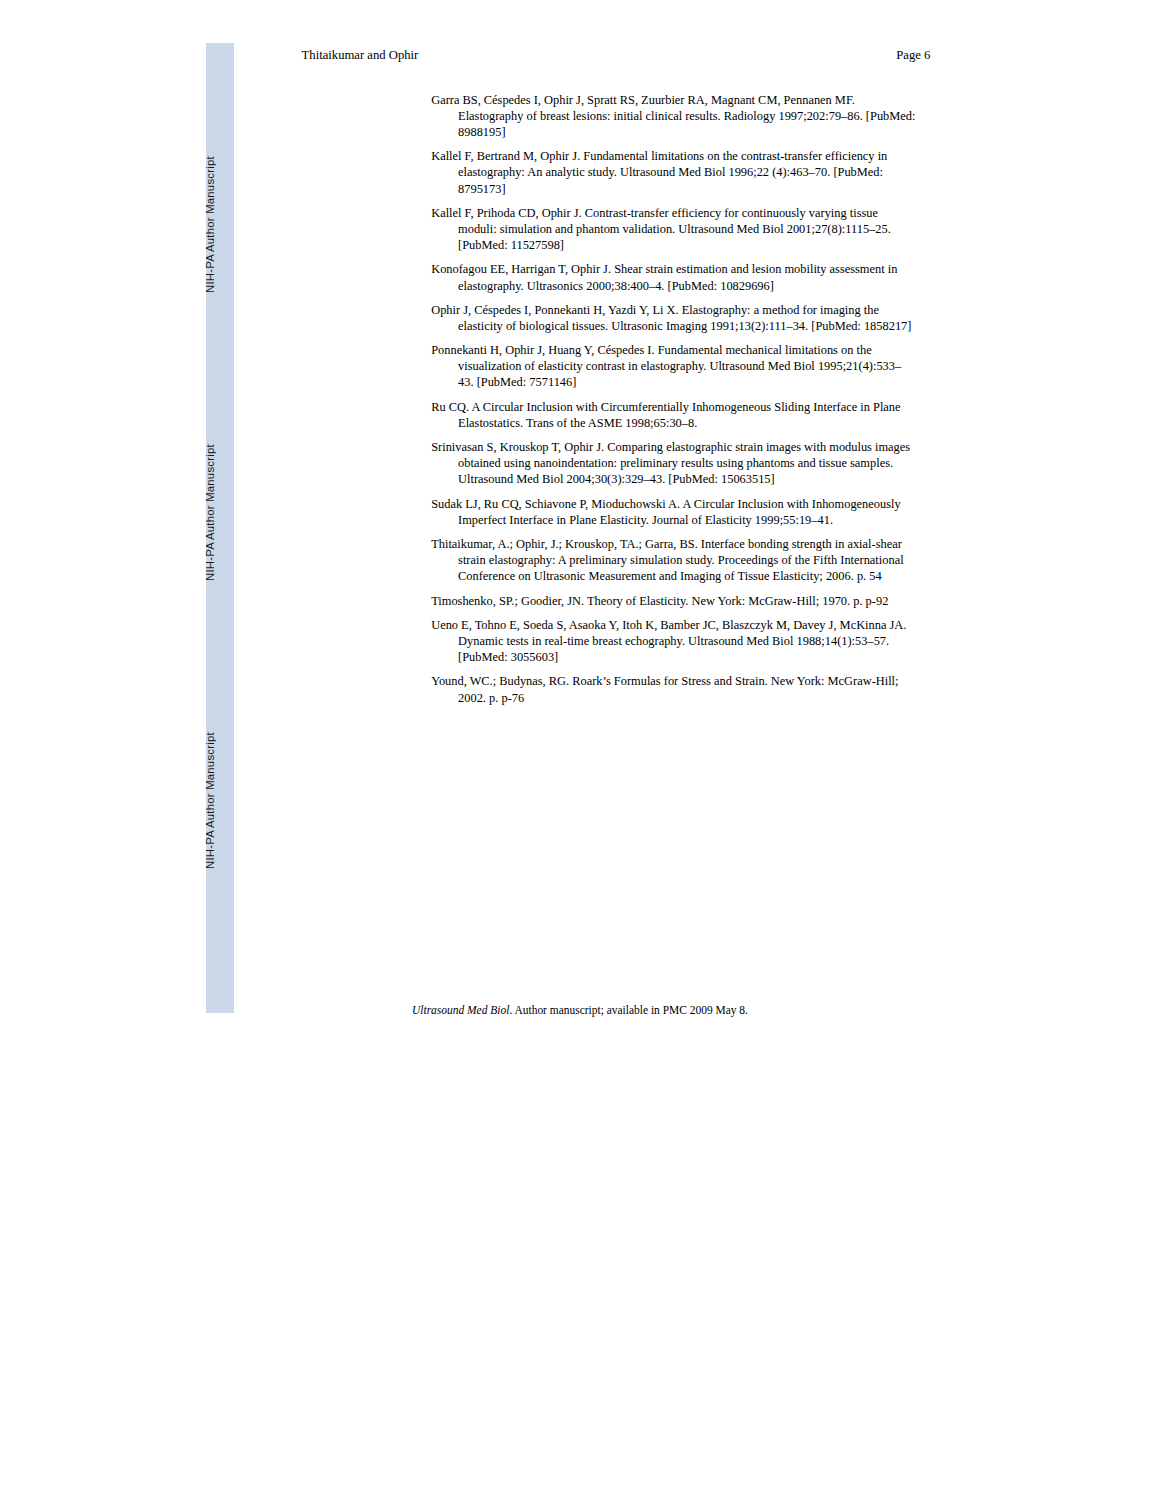NIH-PA Author Manuscript
NIH-PA Author Manuscript
NIH-PA Author Manuscript
Thitaikumar and Ophir Page 6
Garra BS, Céspedes I, Ophir J, Spratt RS, Zuurbier RA, Magnant CM, Pennanen MF. Elastography of breast lesions: initial clinical results. Radiology 1997;202:79–86. [PubMed: 8988195]
Kallel F, Bertrand M, Ophir J. Fundamental limitations on the contrast-transfer efficiency in elastography: An analytic study. Ultrasound Med Biol 1996;22 (4):463–70. [PubMed: 8795173]
Kallel F, Prihoda CD, Ophir J. Contrast-transfer efficiency for continuously varying tissue moduli: simulation and phantom validation. Ultrasound Med Biol 2001;27(8):1115–25. [PubMed: 11527598]
Konofagou EE, Harrigan T, Ophir J. Shear strain estimation and lesion mobility assessment in elastography. Ultrasonics 2000;38:400–4. [PubMed: 10829696]
Ophir J, Céspedes I, Ponnekanti H, Yazdi Y, Li X. Elastography: a method for imaging the elasticity of biological tissues. Ultrasonic Imaging 1991;13(2):111–34. [PubMed: 1858217]
Ponnekanti H, Ophir J, Huang Y, Céspedes I. Fundamental mechanical limitations on the visualization of elasticity contrast in elastography. Ultrasound Med Biol 1995;21(4):533–43. [PubMed: 7571146]
Ru CQ. A Circular Inclusion with Circumferentially Inhomogeneous Sliding Interface in Plane Elastostatics. Trans of the ASME 1998;65:30–8.
Srinivasan S, Krouskop T, Ophir J. Comparing elastographic strain images with modulus images obtained using nanoindentation: preliminary results using phantoms and tissue samples. Ultrasound Med Biol 2004;30(3):329–43. [PubMed: 15063515]
Sudak LJ, Ru CQ, Schiavone P, Mioduchowski A. A Circular Inclusion with Inhomogeneously Imperfect Interface in Plane Elasticity. Journal of Elasticity 1999;55:19–41.
Thitaikumar, A.; Ophir, J.; Krouskop, TA.; Garra, BS. Interface bonding strength in axial-shear strain elastography: A preliminary simulation study. Proceedings of the Fifth International Conference on Ultrasonic Measurement and Imaging of Tissue Elasticity; 2006. p. 54
Timoshenko, SP.; Goodier, JN. Theory of Elasticity. New York: McGraw-Hill; 1970. p. p-92
Ueno E, Tohno E, Soeda S, Asaoka Y, Itoh K, Bamber JC, Blaszczyk M, Davey J, McKinna JA. Dynamic tests in real-time breast echography. Ultrasound Med Biol 1988;14(1):53–57. [PubMed: 3055603]
Yound, WC.; Budynas, RG. Roark’s Formulas for Stress and Strain. New York: McGraw-Hill; 2002. p. p-76
Ultrasound Med Biol. Author manuscript; available in PMC 2009 May 8.